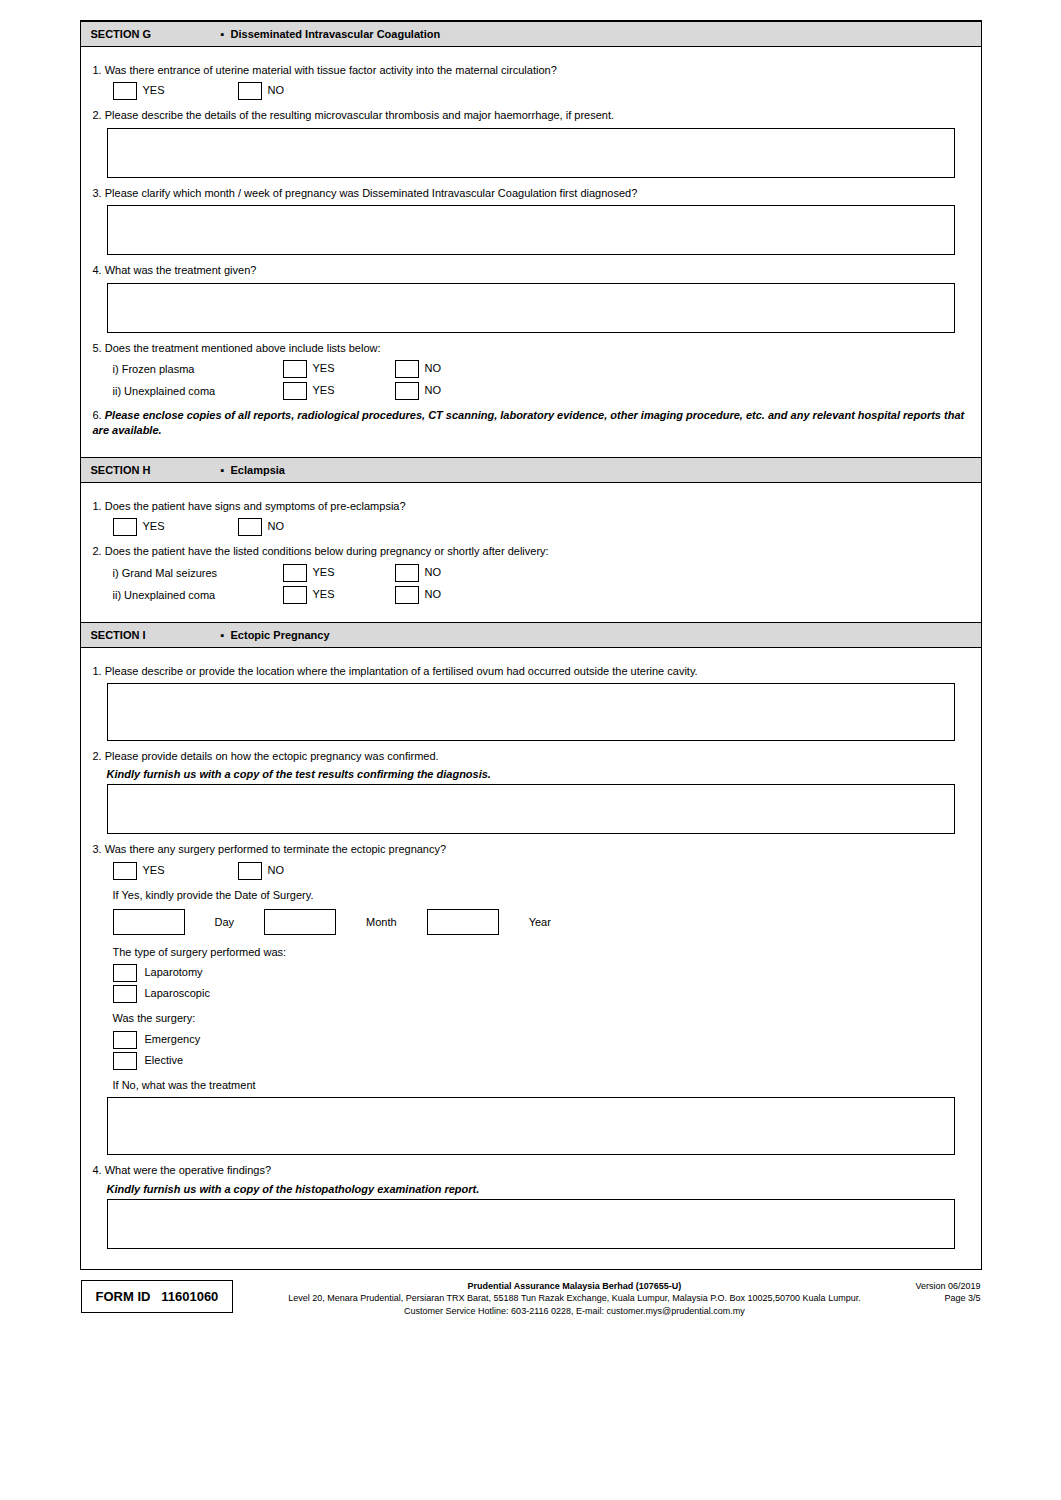SECTION G ▪ Disseminated Intravascular Coagulation
1. Was there entrance of uterine material with tissue factor activity into the maternal circulation?
YES NO
2. Please describe the details of the resulting microvascular thrombosis and major haemorrhage, if present.
3. Please clarify which month / week of pregnancy was Disseminated Intravascular Coagulation first diagnosed?
4. What was the treatment given?
5. Does the treatment mentioned above include lists below:
i) Frozen plasma YES NO
ii) Unexplained coma YES NO
6. Please enclose copies of all reports, radiological procedures, CT scanning, laboratory evidence, other imaging procedure, etc. and any relevant hospital reports that are available.
SECTION H ▪ Eclampsia
1. Does the patient have signs and symptoms of pre-eclampsia?
YES NO
2. Does the patient have the listed conditions below during pregnancy or shortly after delivery:
i) Grand Mal seizures YES NO
ii) Unexplained coma YES NO
SECTION I ▪ Ectopic Pregnancy
1. Please describe or provide the location where the implantation of a fertilised ovum had occurred outside the uterine cavity.
2. Please provide details on how the ectopic pregnancy was confirmed.
Kindly furnish us with a copy of the test results confirming the diagnosis.
3. Was there any surgery performed to terminate the ectopic pregnancy?
YES NO
If Yes, kindly provide the Date of Surgery.
Day Month Year
The type of surgery performed was:
Laparotomy
Laparoscopic
Was the surgery:
Emergency
Elective
If No, what was the treatment
4. What were the operative findings?
Kindly furnish us with a copy of the histopathology examination report.
FORM ID 11601060
Prudential Assurance Malaysia Berhad (107655-U)
Level 20, Menara Prudential, Persiaran TRX Barat, 55188 Tun Razak Exchange, Kuala Lumpur, Malaysia P.O. Box 10025,50700 Kuala Lumpur.
Customer Service Hotline: 603-2116 0228, E-mail: customer.mys@prudential.com.my
Version 06/2019
Page 3/5